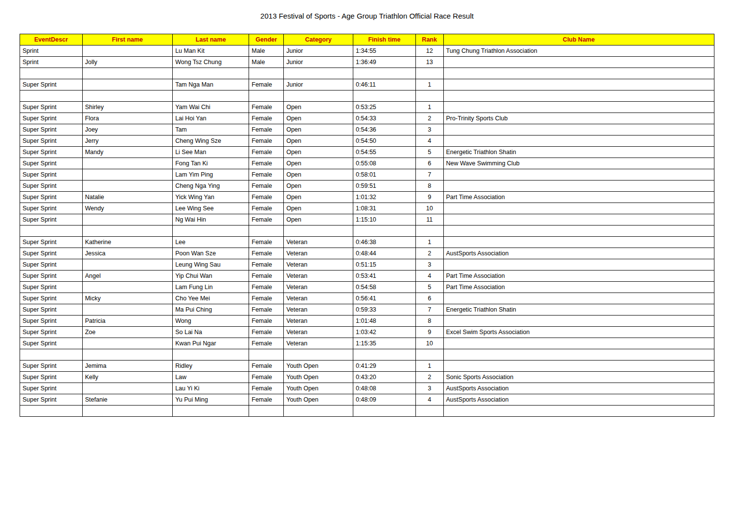2013 Festival of Sports - Age Group Triathlon Official Race Result
| EventDescr | First name | Last name | Gender | Category | Finish time | Rank | Club Name |
| --- | --- | --- | --- | --- | --- | --- | --- |
| Sprint | | Lu Man Kit | Male | Junior | 1:34:55 | 12 | Tung Chung Triathlon Association |
| Sprint | Jolly | Wong Tsz Chung | Male | Junior | 1:36:49 | 13 | |
| Super Sprint | | Tam Nga Man | Female | Junior | 0:46:11 | 1 | |
| Super Sprint | Shirley | Yam Wai Chi | Female | Open | 0:53:25 | 1 | |
| Super Sprint | Flora | Lai Hoi Yan | Female | Open | 0:54:33 | 2 | Pro-Trinity Sports Club |
| Super Sprint | Joey | Tam | Female | Open | 0:54:36 | 3 | |
| Super Sprint | Jerry | Cheng Wing Sze | Female | Open | 0:54:50 | 4 | |
| Super Sprint | Mandy | Li See Man | Female | Open | 0:54:55 | 5 | Energetic Triathlon Shatin |
| Super Sprint | | Fong Tan Ki | Female | Open | 0:55:08 | 6 | New Wave Swimming Club |
| Super Sprint | | Lam Yim Ping | Female | Open | 0:58:01 | 7 | |
| Super Sprint | | Cheng Nga Ying | Female | Open | 0:59:51 | 8 | |
| Super Sprint | Natalie | Yick Wing Yan | Female | Open | 1:01:32 | 9 | Part Time Association |
| Super Sprint | Wendy | Lee Wing See | Female | Open | 1:08:31 | 10 | |
| Super Sprint | | Ng Wai Hin | Female | Open | 1:15:10 | 11 | |
| Super Sprint | Katherine | Lee | Female | Veteran | 0:46:38 | 1 | |
| Super Sprint | Jessica | Poon Wan Sze | Female | Veteran | 0:48:44 | 2 | AustSports Association |
| Super Sprint | | Leung Wing Sau | Female | Veteran | 0:51:15 | 3 | |
| Super Sprint | Angel | Yip Chui Wan | Female | Veteran | 0:53:41 | 4 | Part Time Association |
| Super Sprint | | Lam Fung Lin | Female | Veteran | 0:54:58 | 5 | Part Time Association |
| Super Sprint | Micky | Cho Yee Mei | Female | Veteran | 0:56:41 | 6 | |
| Super Sprint | | Ma Pui Ching | Female | Veteran | 0:59:33 | 7 | Energetic Triathlon Shatin |
| Super Sprint | Patricia | Wong | Female | Veteran | 1:01:48 | 8 | |
| Super Sprint | Zoe | So Lai Na | Female | Veteran | 1:03:42 | 9 | Excel Swim Sports Association |
| Super Sprint | | Kwan Pui Ngar | Female | Veteran | 1:15:35 | 10 | |
| Super Sprint | Jemima | Ridley | Female | Youth Open | 0:41:29 | 1 | |
| Super Sprint | Kelly | Law | Female | Youth Open | 0:43:20 | 2 | Sonic Sports Association |
| Super Sprint | | Lau Yi Ki | Female | Youth Open | 0:48:08 | 3 | AustSports Association |
| Super Sprint | Stefanie | Yu Pui Ming | Female | Youth Open | 0:48:09 | 4 | AustSports Association |